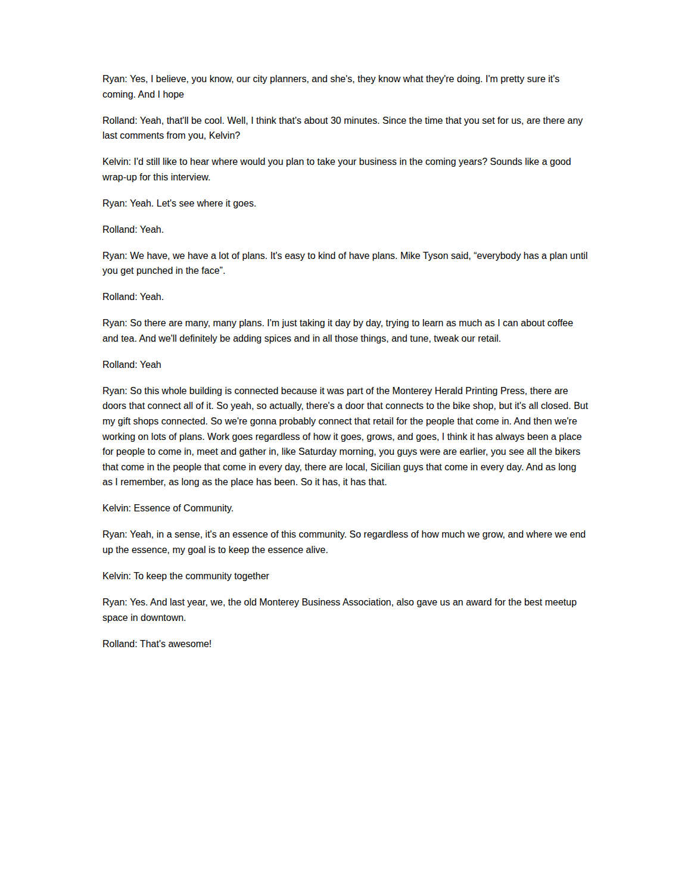Ryan: Yes, I believe, you know, our city planners, and she's, they know what they're doing. I'm pretty sure it's coming. And I hope
Rolland: Yeah, that'll be cool. Well, I think that's about 30 minutes. Since the time that you set for us, are there any last comments from you, Kelvin?
Kelvin: I'd still like to hear where would you plan to take your business in the coming years? Sounds like a good wrap-up for this interview.
Ryan: Yeah. Let's see where it goes.
Rolland: Yeah.
Ryan: We have, we have a lot of plans. It's easy to kind of have plans. Mike Tyson said, “everybody has a plan until you get punched in the face”.
Rolland: Yeah.
Ryan: So there are many, many plans. I'm just taking it day by day, trying to learn as much as I can about coffee and tea. And we'll definitely be adding spices and in all those things, and tune, tweak our retail.
Rolland: Yeah
Ryan: So this whole building is connected because it was part of the Monterey Herald Printing Press, there are doors that connect all of it. So yeah, so actually, there's a door that connects to the bike shop, but it's all closed. But my gift shops connected. So we're gonna probably connect that retail for the people that come in. And then we're working on lots of plans. Work goes regardless of how it goes, grows, and goes, I think it has always been a place for people to come in, meet and gather in, like Saturday morning, you guys were are earlier, you see all the bikers that come in the people that come in every day, there are local, Sicilian guys that come in every day. And as long as I remember, as long as the place has been. So it has, it has that.
Kelvin: Essence of Community.
Ryan: Yeah, in a sense, it's an essence of this community. So regardless of how much we grow, and where we end up the essence, my goal is to keep the essence alive.
Kelvin: To keep the community together
Ryan: Yes. And last year, we, the old Monterey Business Association, also gave us an award for the best meetup space in downtown.
Rolland: That's awesome!